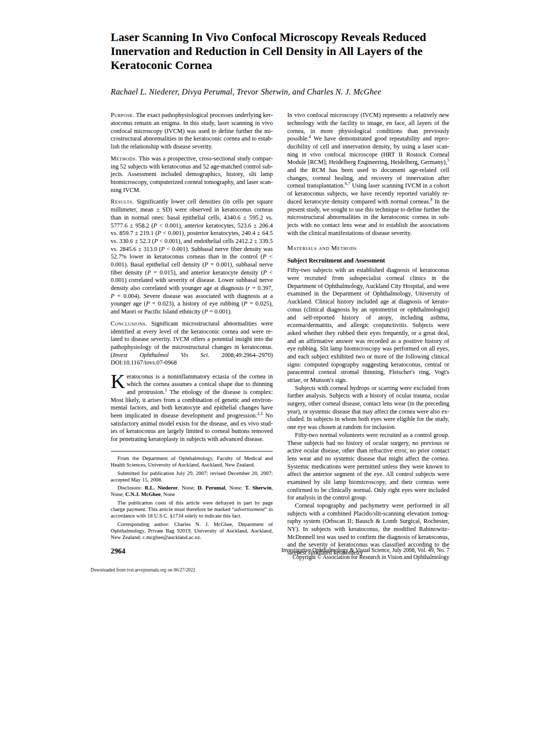Laser Scanning In Vivo Confocal Microscopy Reveals Reduced Innervation and Reduction in Cell Density in All Layers of the Keratoconic Cornea
Rachael L. Niederer, Divya Perumal, Trevor Sherwin, and Charles N. J. McGhee
Purpose. The exact pathophysiological processes underlying keratoconus remain an enigma. In this study, laser scanning in vivo confocal microscopy (IVCM) was used to define further the microstructural abnormalities in the keratoconic cornea and to establish the relationship with disease severity.
Methods. This was a prospective, cross-sectional study comparing 52 subjects with keratoconus and 52 age-matched control subjects. Assessment included demographics, history, slit lamp biomicroscopy, computerized corneal tomography, and laser scanning IVCM.
Results. Significantly lower cell densities (in cells per square millimeter, mean ± SD) were observed in keratoconus corneas than in normal ones: basal epithelial cells, 4340.6 ± 595.2 vs. 5777.6 ± 958.2 (P < 0.001), anterior keratocytes, 523.6 ± 206.4 vs. 859.7 ± 219.1 (P < 0.001), posterior keratocytes, 240.4 ± 64.5 vs. 330.6 ± 52.3 (P < 0.001), and endothelial cells 2412.2 ± 339.5 vs. 2845.6 ± 313.0 (P < 0.001). Subbasal nerve fiber density was 52.7% lower in keratoconus corneas than in the control (P < 0.001). Basal epithelial cell density (P = 0.001), subbasal nerve fiber density (P = 0.015), and anterior keratocyte density (P < 0.001) correlated with severity of disease. Lower subbasal nerve density also correlated with younger age at diagnosis (r = 0.397, P = 0.004). Severe disease was associated with diagnosis at a younger age (P = 0.023), a history of eye rubbing (P = 0.025), and Maori or Pacific Island ethnicity (P = 0.001).
Conclusions. Significant microstructural abnormalities were identified at every level of the keratoconic cornea and were related to disease severity. IVCM offers a potential insight into the pathophysiology of the microstructural changes in keratoconus. (Invest Ophthalmol Vis Sci. 2008;49:2964–2970) DOI:10.1167/iovs.07-0968
Keratoconus is a noninflammatory ectasia of the cornea in which the cornea assumes a conical shape due to thinning and protrusion.1 The etiology of the disease is complex: Most likely, it arises from a combination of genetic and environmental factors, and both keratocyte and epithelial changes have been implicated in disease development and progression.2,3 No satisfactory animal model exists for the disease, and ex vivo studies of keratoconus are largely limited to corneal buttons removed for penetrating keratoplasty in subjects with advanced disease.
From the Department of Ophthalmology, Faculty of Medical and Health Sciences, University of Auckland, Auckland, New Zealand.
Submitted for publication July 29, 2007; revised December 20, 2007; accepted May 15, 2008.
Disclosure: R.L. Niederer, None; D. Perumal, None; T. Sherwin, None; C.N.J. McGhee, None
The publication costs of this article were defrayed in part by page charge payment. This article must therefore be marked “advertisement” in accordance with 18 U.S.C. §1734 solely to indicate this fact.
Corresponding author: Charles N. J. McGhee, Department of Ophthalmology, Private Bag 92019, University of Auckland, Auckland, New Zealand; c.mcghee@auckland.ac.nz.
In vivo confocal microscopy (IVCM) represents a relatively new technology with the facility to image, en face, all layers of the cornea, in more physiological conditions than previously possible.4 We have demonstrated good repeatability and reproducibility of cell and innervation density, by using a laser scanning in vivo confocal microscope (HRT II Rostock Corneal Module [RCM]; Heidelberg Engineering, Heidelberg, Germany),5 and the RCM has been used to document age-related cell changes, corneal healing, and recovery of innervation after corneal transplantation.6,7 Using laser scanning IVCM in a cohort of keratoconus subjects, we have recently reported variably reduced keratocyte density compared with normal corneas.8 In the present study, we sought to use this technique to define further the microstructural abnormalities in the keratoconic cornea in subjects with no contact lens wear and to establish the associations with the clinical manifestations of disease severity.
Materials and Methods
Subject Recruitment and Assessment
Fifty-two subjects with an established diagnosis of keratoconus were recruited from subspecialist corneal clinics in the Department of Ophthalmology, Auckland City Hospital, and were examined in the Department of Ophthalmology, University of Auckland. Clinical history included age at diagnosis of keratoconus (clinical diagnosis by an optometrist or ophthalmologist) and self-reported history of atopy, including asthma, eczema/dermatitis, and allergic conjunctivitis. Subjects were asked whether they rubbed their eyes frequently, or a great deal, and an affirmative answer was recorded as a positive history of eye rubbing. Slit lamp biomicroscopy was performed on all eyes, and each subject exhibited two or more of the following clinical signs: computed topography suggesting keratoconus, central or paracentral corneal stromal thinning, Fleischer's ring, Vogt's striae, or Munson's sign.
Subjects with corneal hydrops or scarring were excluded from further analysis. Subjects with a history of ocular trauma, ocular surgery, other corneal disease, contact lens wear (in the preceding year), or systemic disease that may affect the cornea were also excluded. In subjects in whom both eyes were eligible for the study, one eye was chosen at random for inclusion.
Fifty-two normal volunteers were recruited as a control group. These subjects had no history of ocular surgery, no previous or active ocular disease, other than refractive error, no prior contact lens wear and no systemic disease that might affect the cornea. Systemic medications were permitted unless they were known to affect the anterior segment of the eye. All control subjects were examined by slit lamp biomicroscopy, and their corneas were confirmed to be clinically normal. Only right eyes were included for analysis in the control group.
Corneal topography and pachymetry were performed in all subjects with a combined Placido/slit-scanning elevation tomography system (Orbscan II; Bausch & Lomb Surgical, Rochester, NY). In subjects with keratoconus, the modified Rabinowitz-McDonnell test was used to confirm the diagnosis of keratoconus, and the severity of keratoconus was classified according to the steepest simulated keratometry
2964
Investigative Ophthalmology & Visual Science, July 2008, Vol. 49, No. 7
Copyright © Association for Research in Vision and Ophthalmology
Downloaded from tvst.arvojournals.org on 06/27/2022